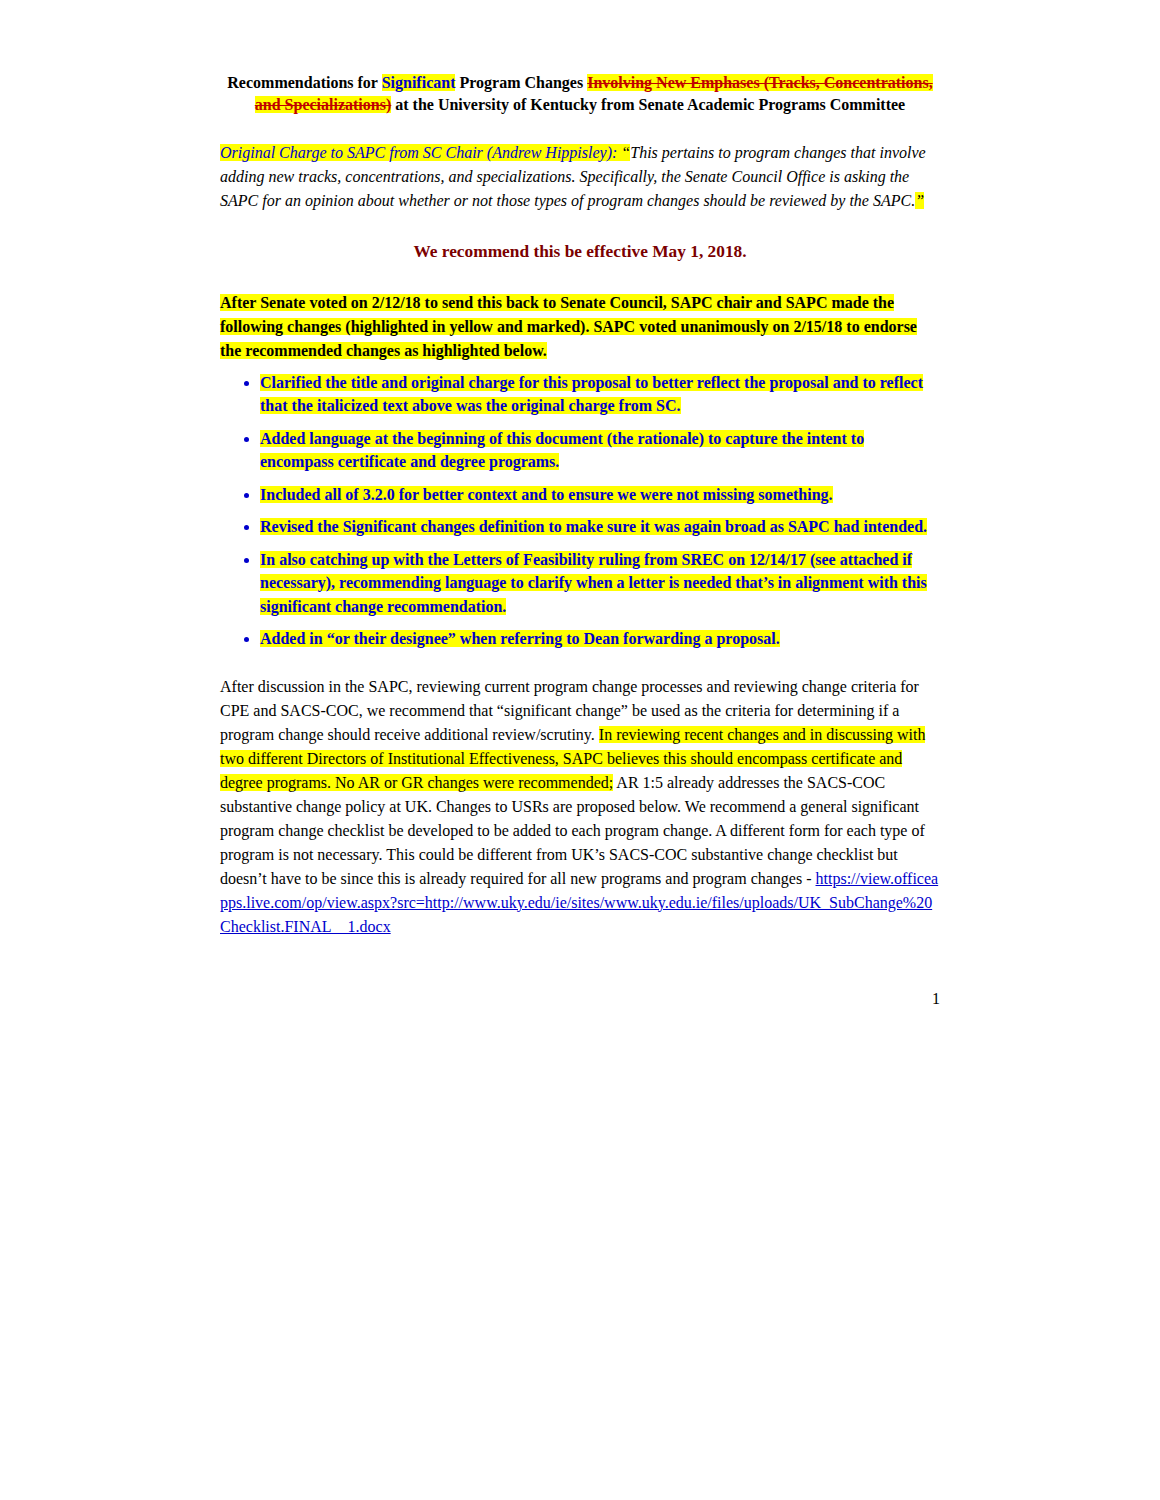Recommendations for Significant Program Changes Involving New Emphases (Tracks, Concentrations, and Specializations) at the University of Kentucky from Senate Academic Programs Committee
Original Charge to SAPC from SC Chair (Andrew Hippisley): “This pertains to program changes that involve adding new tracks, concentrations, and specializations. Specifically, the Senate Council Office is asking the SAPC for an opinion about whether or not those types of program changes should be reviewed by the SAPC.”
We recommend this be effective May 1, 2018.
After Senate voted on 2/12/18 to send this back to Senate Council, SAPC chair and SAPC made the following changes (highlighted in yellow and marked). SAPC voted unanimously on 2/15/18 to endorse the recommended changes as highlighted below.
Clarified the title and original charge for this proposal to better reflect the proposal and to reflect that the italicized text above was the original charge from SC.
Added language at the beginning of this document (the rationale) to capture the intent to encompass certificate and degree programs.
Included all of 3.2.0 for better context and to ensure we were not missing something.
Revised the Significant changes definition to make sure it was again broad as SAPC had intended.
In also catching up with the Letters of Feasibility ruling from SREC on 12/14/17 (see attached if necessary), recommending language to clarify when a letter is needed that’s in alignment with this significant change recommendation.
Added in “or their designee” when referring to Dean forwarding a proposal.
After discussion in the SAPC, reviewing current program change processes and reviewing change criteria for CPE and SACS-COC, we recommend that “significant change” be used as the criteria for determining if a program change should receive additional review/scrutiny. In reviewing recent changes and in discussing with two different Directors of Institutional Effectiveness, SAPC believes this should encompass certificate and degree programs. No AR or GR changes were recommended; AR 1:5 already addresses the SACS-COC substantive change policy at UK. Changes to USRs are proposed below. We recommend a general significant program change checklist be developed to be added to each program change. A different form for each type of program is not necessary. This could be different from UK’s SACS-COC substantive change checklist but doesn’t have to be since this is already required for all new programs and program changes - https://view.officeapps.live.com/op/view.aspx?src=http://www.uky.edu/ie/sites/www.uky.edu.ie/files/uploads/UK_SubChange%20Checklist.FINAL__1.docx
1